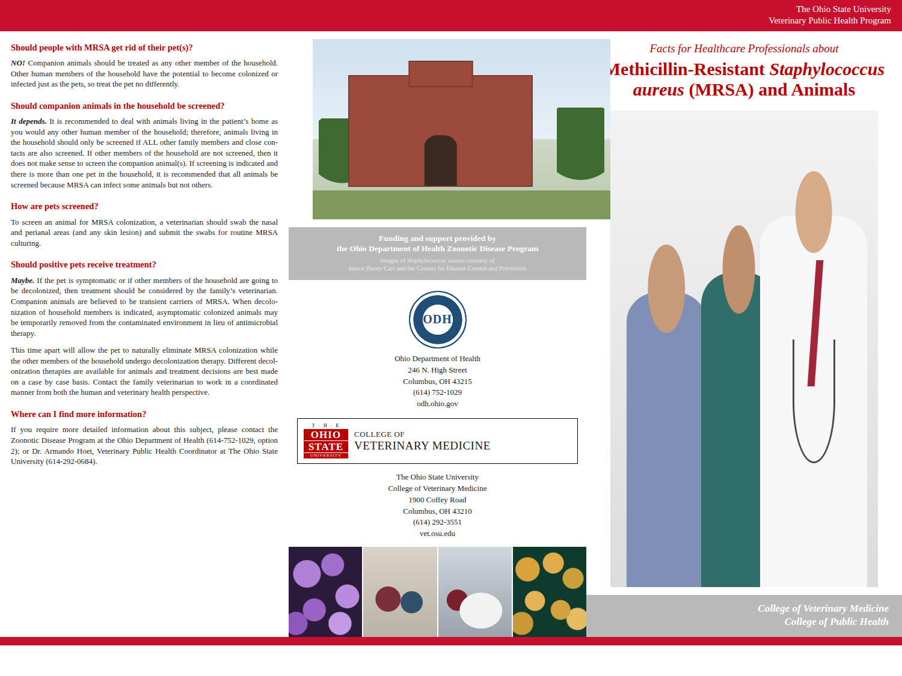The Ohio State University Veterinary Public Health Program
Should people with MRSA get rid of their pet(s)?
NO! Companion animals should be treated as any other member of the household. Other human members of the household have the potential to become colonized or infected just as the pets, so treat the pet no differently.
Should companion animals in the household be screened?
It depends. It is recommended to deal with animals living in the patient’s home as you would any other human member of the household; therefore, animals living in the household should only be screened if ALL other family members and close contacts are also screened. If other members of the household are not screened, then it does not make sense to screen the companion animal(s). If screening is indicated and there is more than one pet in the household, it is recommended that all animals be screened because MRSA can infect some animals but not others.
How are pets screened?
To screen an animal for MRSA colonization, a veterinarian should swab the nasal and perianal areas (and any skin lesion) and submit the swabs for routine MRSA culturing.
Should positive pets receive treatment?
Maybe. If the pet is symptomatic or if other members of the household are going to be decolonized, then treatment should be considered by the family’s veterinarian. Companion animals are believed to be transient carriers of MRSA. When decolonization of household members is indicated, asymptomatic colonized animals may be temporarily removed from the contaminated environment in lieu of antimicrobial therapy.
This time apart will allow the pet to naturally eliminate MRSA colonization while the other members of the household undergo decolonization therapy. Different decolonization therapies are available for animals and treatment decisions are best made on a case by case basis. Contact the family veterinarian to work in a coordinated manner from both the human and veterinary health perspective.
Where can I find more information?
If you require more detailed information about this subject, please contact the Zoonotic Disease Program at the Ohio Department of Health (614-752-1029, option 2); or Dr. Armando Hoet, Veterinary Public Health Coordinator at The Ohio State University (614-292-0684).
Funding and support provided by
the Ohio Department of Health Zoonotic Disease Program Images of Staphylococcus aureus courtesy of
Janice Haney Carr and the Centers for Disease Control and Prevention
ODH
Ohio Department of Health
246 N. High Street
Columbus, OH 43215
(614) 752-1029
odh.ohio.gov
T · H · E OHIO STATE UNIVERSITY
COLLEGE OF
VETERINARY MEDICINE
The Ohio State University
College of Veterinary Medicine
1900 Coffey Road
Columbus, OH 43210
(614) 292-3551
vet.osu.edu
Facts for Healthcare Professionals about
Methicillin-Resistant Staphylococcus aureus (MRSA) and Animals
College of Veterinary Medicine College of Public Health